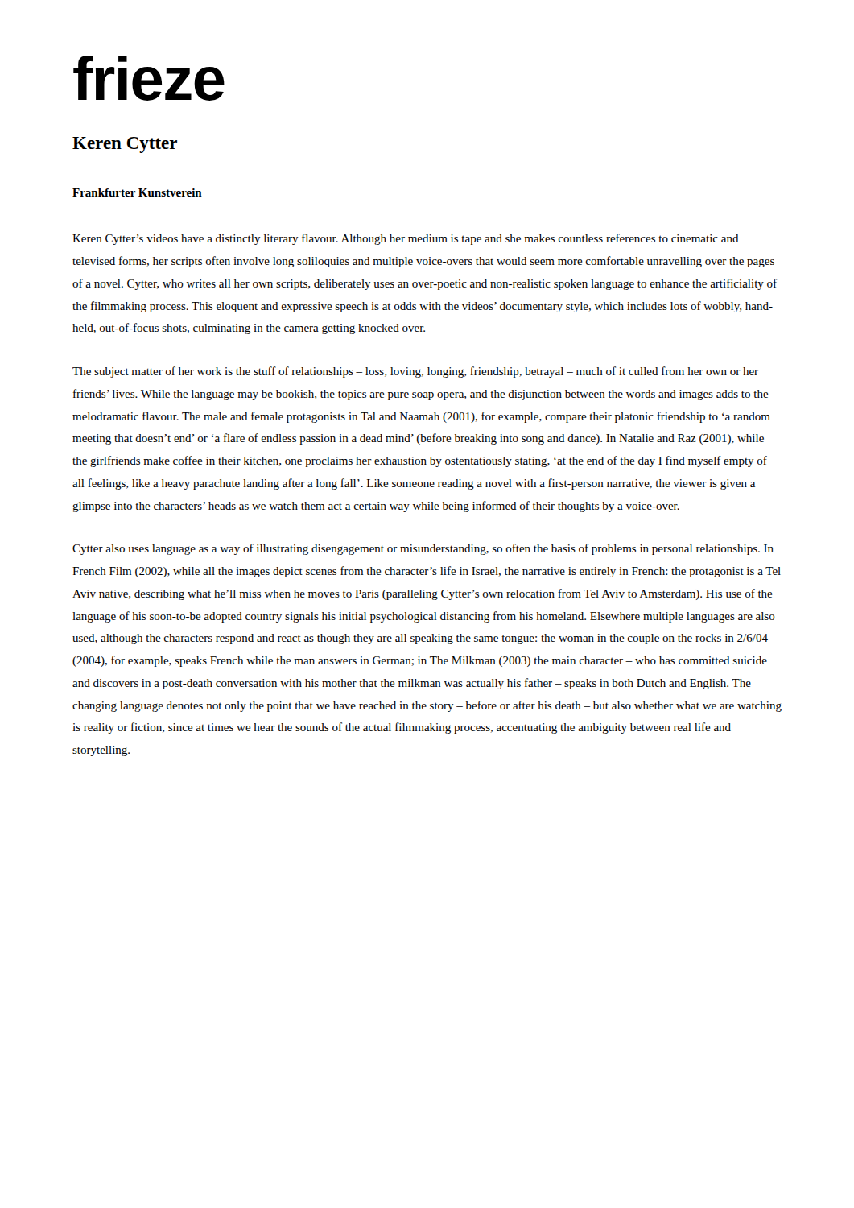frieze
Keren Cytter
Frankfurter Kunstverein
Keren Cytter’s videos have a distinctly literary flavour. Although her medium is tape and she makes countless references to cinematic and televised forms, her scripts often involve long soliloquies and multiple voice-overs that would seem more comfortable unravelling over the pages of a novel. Cytter, who writes all her own scripts, deliberately uses an over-poetic and non-realistic spoken language to enhance the artificiality of the filmmaking process. This eloquent and expressive speech is at odds with the videos’ documentary style, which includes lots of wobbly, hand-held, out-of-focus shots, culminating in the camera getting knocked over.
The subject matter of her work is the stuff of relationships – loss, loving, longing, friendship, betrayal – much of it culled from her own or her friends’ lives. While the language may be bookish, the topics are pure soap opera, and the disjunction between the words and images adds to the melodramatic flavour. The male and female protagonists in Tal and Naamah (2001), for example, compare their platonic friendship to ‘a random meeting that doesn’t end’ or ‘a flare of endless passion in a dead mind’ (before breaking into song and dance). In Natalie and Raz (2001), while the girlfriends make coffee in their kitchen, one proclaims her exhaustion by ostentatiously stating, ‘at the end of the day I find myself empty of all feelings, like a heavy parachute landing after a long fall’. Like someone reading a novel with a first-person narrative, the viewer is given a glimpse into the characters’ heads as we watch them act a certain way while being informed of their thoughts by a voice-over.
Cytter also uses language as a way of illustrating disengagement or misunderstanding, so often the basis of problems in personal relationships. In French Film (2002), while all the images depict scenes from the character’s life in Israel, the narrative is entirely in French: the protagonist is a Tel Aviv native, describing what he’ll miss when he moves to Paris (paralleling Cytter’s own relocation from Tel Aviv to Amsterdam). His use of the language of his soon-to-be adopted country signals his initial psychological distancing from his homeland. Elsewhere multiple languages are also used, although the characters respond and react as though they are all speaking the same tongue: the woman in the couple on the rocks in 2/6/04 (2004), for example, speaks French while the man answers in German; in The Milkman (2003) the main character – who has committed suicide and discovers in a post-death conversation with his mother that the milkman was actually his father – speaks in both Dutch and English. The changing language denotes not only the point that we have reached in the story – before or after his death – but also whether what we are watching is reality or fiction, since at times we hear the sounds of the actual filmmaking process, accentuating the ambiguity between real life and storytelling.